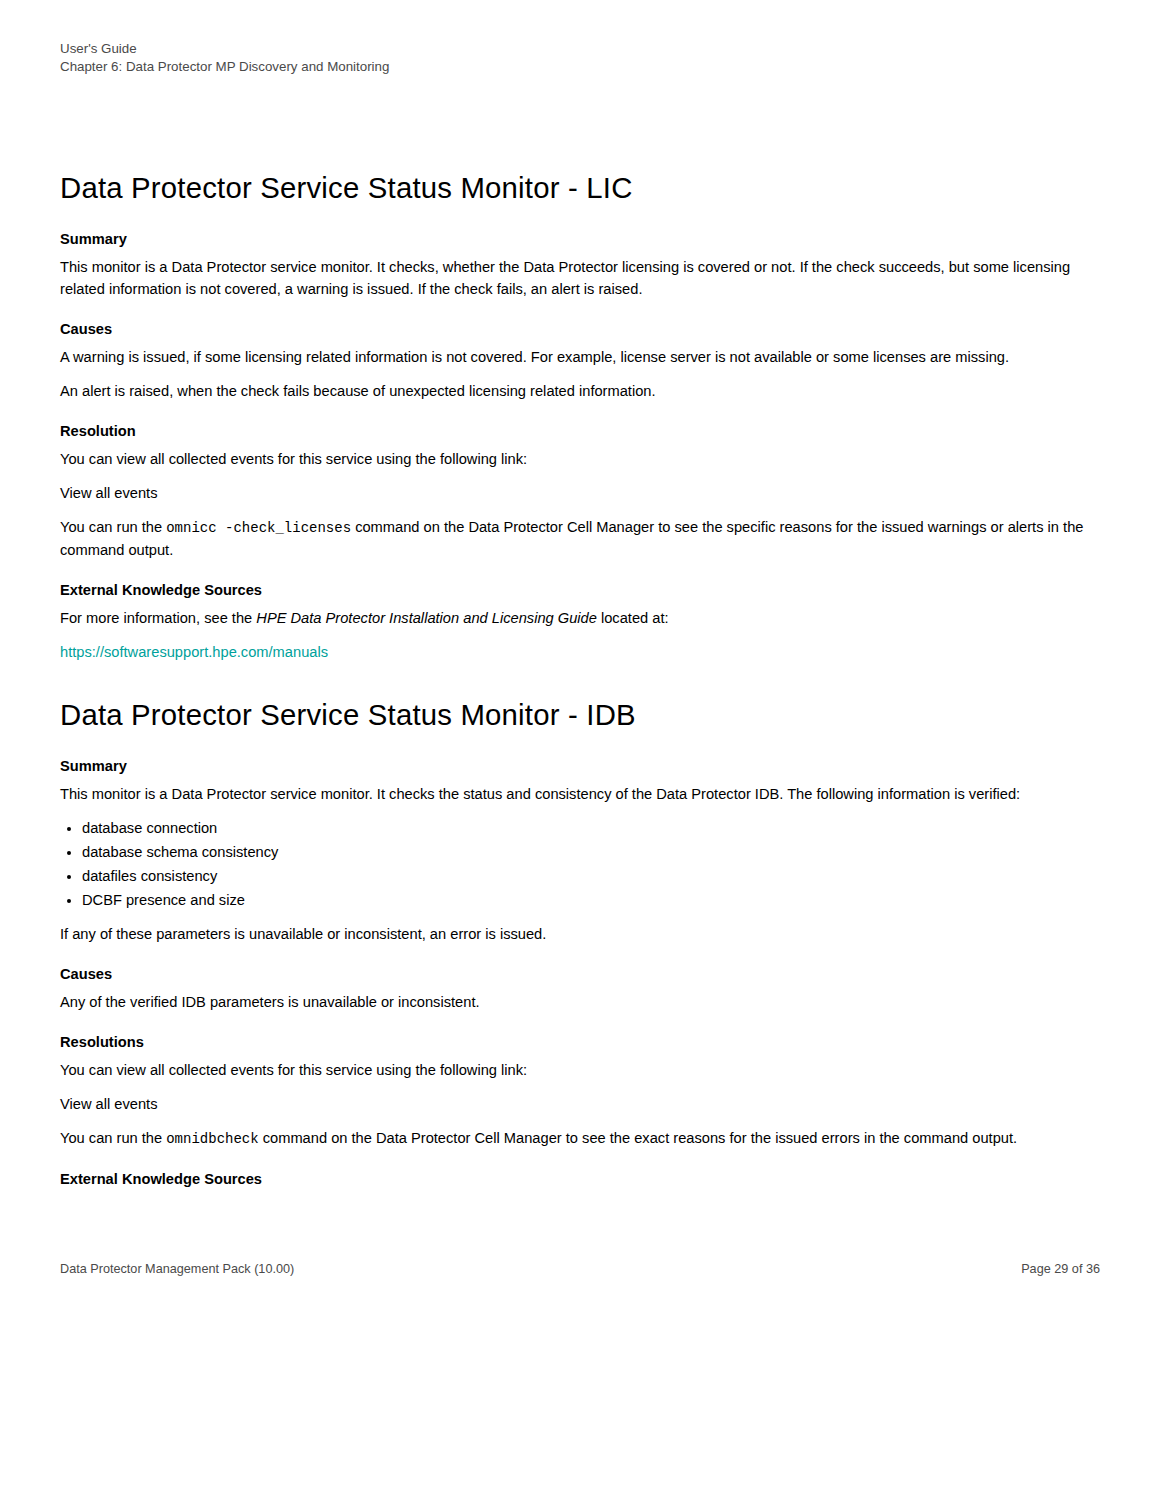User's Guide
Chapter 6: Data Protector MP Discovery and Monitoring
Data Protector Service Status Monitor - LIC
Summary
This monitor is a Data Protector service monitor. It checks, whether the Data Protector licensing is covered or not. If the check succeeds, but some licensing related information is not covered, a warning is issued. If the check fails, an alert is raised.
Causes
A warning is issued, if some licensing related information is not covered. For example, license server is not available or some licenses are missing.
An alert is raised, when the check fails because of unexpected licensing related information.
Resolution
You can view all collected events for this service using the following link:
View all events
You can run the omnicc -check_licenses command on the Data Protector Cell Manager to see the specific reasons for the issued warnings or alerts in the command output.
External Knowledge Sources
For more information, see the HPE Data Protector Installation and Licensing Guide located at:
https://softwaresupport.hpe.com/manuals
Data Protector Service Status Monitor - IDB
Summary
This monitor is a Data Protector service monitor. It checks the status and consistency of the Data Protector IDB. The following information is verified:
database connection
database schema consistency
datafiles consistency
DCBF presence and size
If any of these parameters is unavailable or inconsistent, an error is issued.
Causes
Any of the verified IDB parameters is unavailable or inconsistent.
Resolutions
You can view all collected events for this service using the following link:
View all events
You can run the omnidbcheck command on the Data Protector Cell Manager to see the exact reasons for the issued errors in the command output.
External Knowledge Sources
Data Protector Management Pack (10.00)
Page 29 of 36